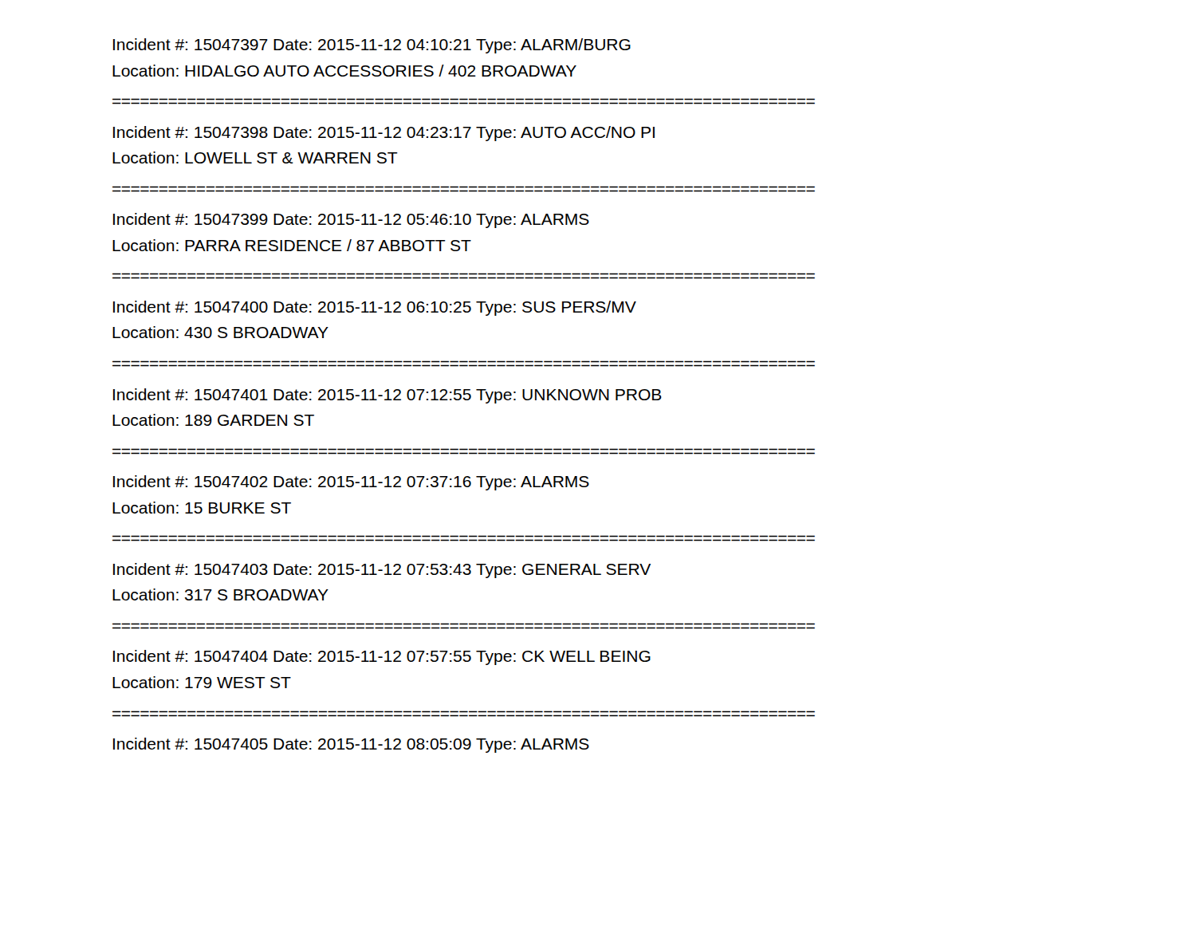Incident #: 15047397 Date: 2015-11-12 04:10:21 Type: ALARM/BURG
Location: HIDALGO AUTO ACCESSORIES / 402 BROADWAY
===========================================================================
Incident #: 15047398 Date: 2015-11-12 04:23:17 Type: AUTO ACC/NO PI
Location: LOWELL ST & WARREN ST
===========================================================================
Incident #: 15047399 Date: 2015-11-12 05:46:10 Type: ALARMS
Location: PARRA RESIDENCE / 87 ABBOTT ST
===========================================================================
Incident #: 15047400 Date: 2015-11-12 06:10:25 Type: SUS PERS/MV
Location: 430 S BROADWAY
===========================================================================
Incident #: 15047401 Date: 2015-11-12 07:12:55 Type: UNKNOWN PROB
Location: 189 GARDEN ST
===========================================================================
Incident #: 15047402 Date: 2015-11-12 07:37:16 Type: ALARMS
Location: 15 BURKE ST
===========================================================================
Incident #: 15047403 Date: 2015-11-12 07:53:43 Type: GENERAL SERV
Location: 317 S BROADWAY
===========================================================================
Incident #: 15047404 Date: 2015-11-12 07:57:55 Type: CK WELL BEING
Location: 179 WEST ST
===========================================================================
Incident #: 15047405 Date: 2015-11-12 08:05:09 Type: ALARMS
Location: COLLISION CENTER / 95 BAY STATE RD